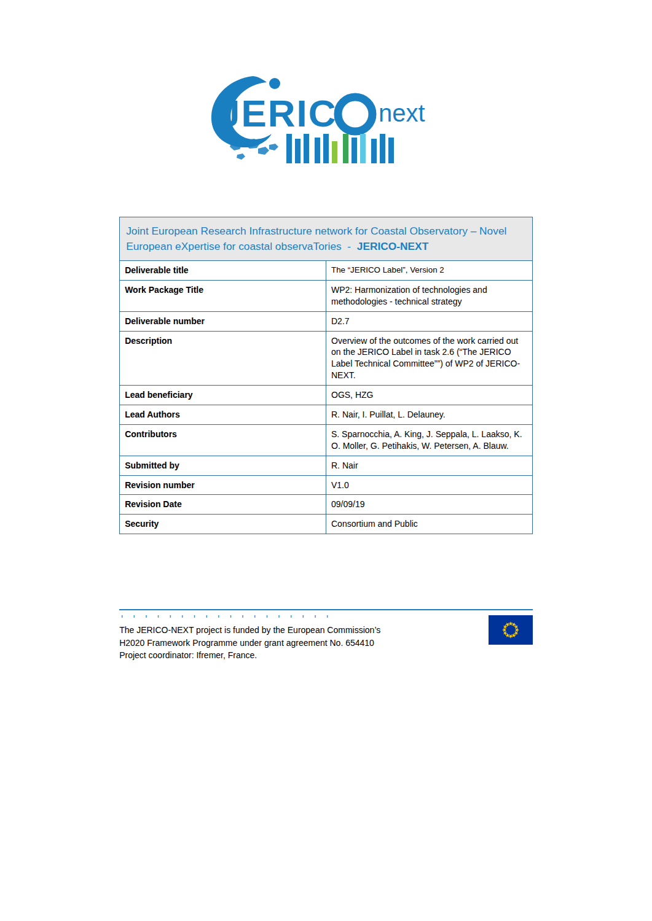JERIC next
| Joint European Research Infrastructure network for Coastal Observatory – Novel European eXpertise for coastal observaTories - JERICO-NEXT |
| Deliverable title | The “JERICO Label”, Version 2 |
| Work Package Title | WP2: Harmonization of technologies and methodologies - technical strategy |
| Deliverable number | D2.7 |
| Description | Overview of the outcomes of the work carried out on the JERICO Label in task 2.6 (“The JERICO Label Technical Committee””) of WP2 of JERICO-NEXT. |
| Lead beneficiary | OGS, HZG |
| Lead Authors | R. Nair, I. Puillat, L. Delauney. |
| Contributors | S. Sparnocchia, A. King, J. Seppala, L. Laakso, K. O. Moller, G. Petihakis, W. Petersen, A. Blauw. |
| Submitted by | R. Nair |
| Revision number | V1.0 |
| Revision Date | 09/09/19 |
| Security | Consortium and Public |
' ' ' ' ' ' ' ' ' ' ' ' ' ' ' ' ' '
The JERICO-NEXT project is funded by the European Commission’s
H2020 Framework Programme under grant agreement No. 654410
Project coordinator: Ifremer, France.